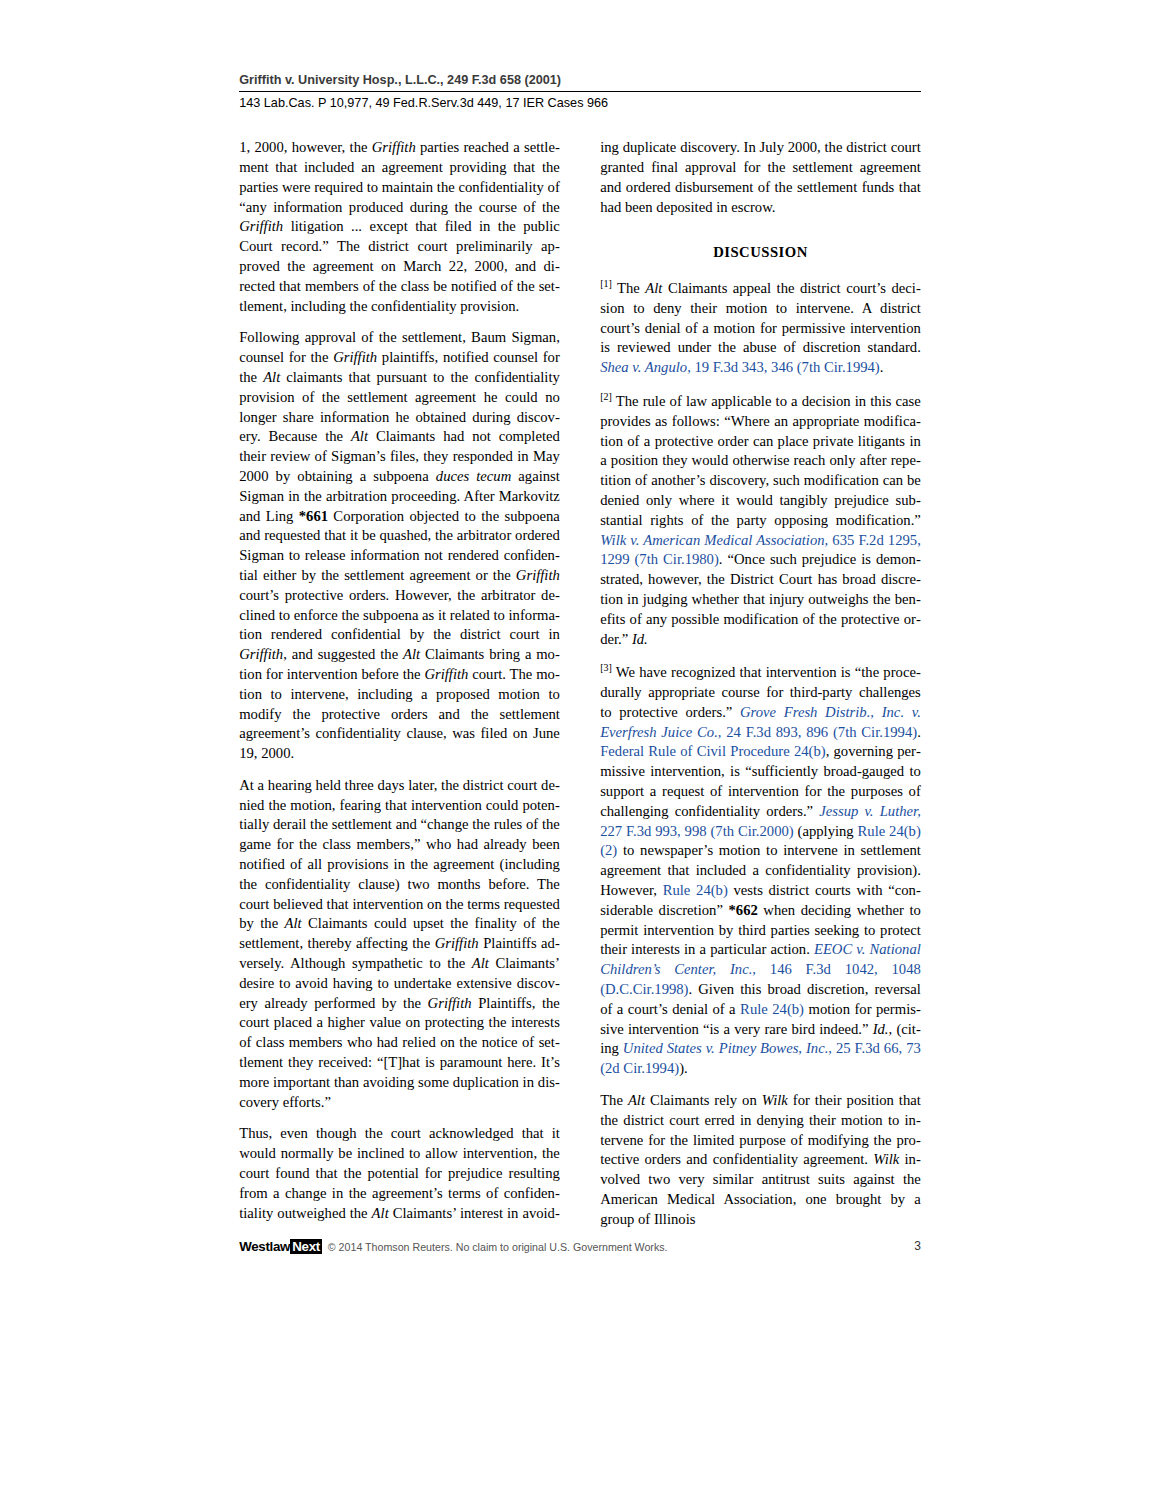Griffith v. University Hosp., L.L.C., 249 F.3d 658 (2001)
143 Lab.Cas. P 10,977, 49 Fed.R.Serv.3d 449, 17 IER Cases 966
1, 2000, however, the Griffith parties reached a settlement that included an agreement providing that the parties were required to maintain the confidentiality of “any information produced during the course of the Griffith litigation ... except that filed in the public Court record.” The district court preliminarily approved the agreement on March 22, 2000, and directed that members of the class be notified of the settlement, including the confidentiality provision.
Following approval of the settlement, Baum Sigman, counsel for the Griffith plaintiffs, notified counsel for the Alt claimants that pursuant to the confidentiality provision of the settlement agreement he could no longer share information he obtained during discovery. Because the Alt Claimants had not completed their review of Sigman’s files, they responded in May 2000 by obtaining a subpoena duces tecum against Sigman in the arbitration proceeding. After Markovitz and Ling *661 Corporation objected to the subpoena and requested that it be quashed, the arbitrator ordered Sigman to release information not rendered confidential either by the settlement agreement or the Griffith court’s protective orders. However, the arbitrator declined to enforce the subpoena as it related to information rendered confidential by the district court in Griffith, and suggested the Alt Claimants bring a motion for intervention before the Griffith court. The motion to intervene, including a proposed motion to modify the protective orders and the settlement agreement’s confidentiality clause, was filed on June 19, 2000.
At a hearing held three days later, the district court denied the motion, fearing that intervention could potentially derail the settlement and “change the rules of the game for the class members,” who had already been notified of all provisions in the agreement (including the confidentiality clause) two months before. The court believed that intervention on the terms requested by the Alt Claimants could upset the finality of the settlement, thereby affecting the Griffith Plaintiffs adversely. Although sympathetic to the Alt Claimants’ desire to avoid having to undertake extensive discovery already performed by the Griffith Plaintiffs, the court placed a higher value on protecting the interests of class members who had relied on the notice of settlement they received: “[T]hat is paramount here. It’s more important than avoiding some duplication in discovery efforts.”
Thus, even though the court acknowledged that it would normally be inclined to allow intervention, the court found that the potential for prejudice resulting from a change in the agreement’s terms of confidentiality outweighed the Alt Claimants’ interest in avoiding duplicate discovery. In July 2000, the district court granted final approval for the settlement agreement and ordered disbursement of the settlement funds that had been deposited in escrow.
DISCUSSION
[1] The Alt Claimants appeal the district court’s decision to deny their motion to intervene. A district court’s denial of a motion for permissive intervention is reviewed under the abuse of discretion standard. Shea v. Angulo, 19 F.3d 343, 346 (7th Cir.1994).
[2] The rule of law applicable to a decision in this case provides as follows: “Where an appropriate modification of a protective order can place private litigants in a position they would otherwise reach only after repetition of another’s discovery, such modification can be denied only where it would tangibly prejudice substantial rights of the party opposing modification.” Wilk v. American Medical Association, 635 F.2d 1295, 1299 (7th Cir.1980). “Once such prejudice is demonstrated, however, the District Court has broad discretion in judging whether that injury outweighs the benefits of any possible modification of the protective order.” Id.
[3] We have recognized that intervention is “the procedurally appropriate course for third-party challenges to protective orders.” Grove Fresh Distrib., Inc. v. Everfresh Juice Co., 24 F.3d 893, 896 (7th Cir.1994). Federal Rule of Civil Procedure 24(b), governing permissive intervention, is “sufficiently broad-gauged to support a request of intervention for the purposes of challenging confidentiality orders.” Jessup v. Luther, 227 F.3d 993, 998 (7th Cir.2000) (applying Rule 24(b)(2) to newspaper’s motion to intervene in settlement agreement that included a confidentiality provision). However, Rule 24(b) vests district courts with “considerable discretion” *662 when deciding whether to permit intervention by third parties seeking to protect their interests in a particular action. EEOC v. National Children’s Center, Inc., 146 F.3d 1042, 1048 (D.C.Cir.1998). Given this broad discretion, reversal of a court’s denial of a Rule 24(b) motion for permissive intervention “is a very rare bird indeed.” Id., (citing United States v. Pitney Bowes, Inc., 25 F.3d 66, 73 (2d Cir.1994)).
The Alt Claimants rely on Wilk for their position that the district court erred in denying their motion to intervene for the limited purpose of modifying the protective orders and confidentiality agreement. Wilk involved two very similar antitrust suits against the American Medical Association, one brought by a group of Illinois
WestlawNext © 2014 Thomson Reuters. No claim to original U.S. Government Works. 3